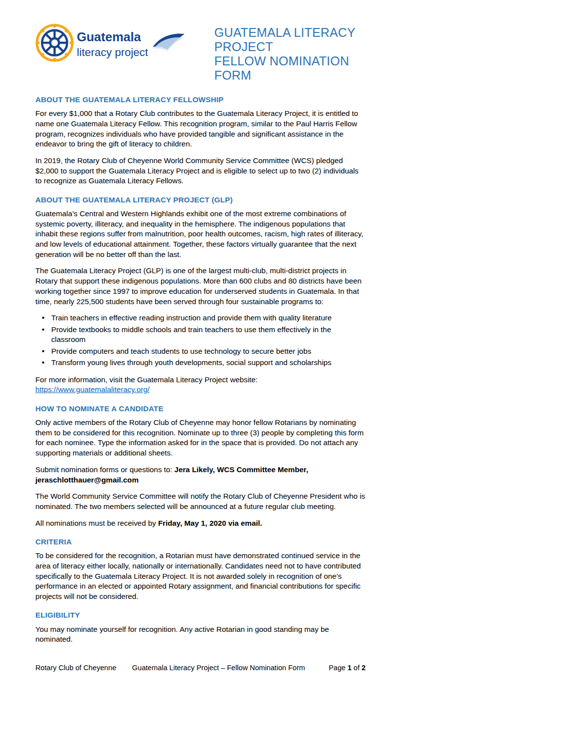Guatemala literacy project
GUATEMALA LITERACY PROJECT
FELLOW NOMINATION FORM
About the Guatemala Literacy Fellowship
For every $1,000 that a Rotary Club contributes to the Guatemala Literacy Project, it is entitled to name one Guatemala Literacy Fellow. This recognition program, similar to the Paul Harris Fellow program, recognizes individuals who have provided tangible and significant assistance in the endeavor to bring the gift of literacy to children.
In 2019, the Rotary Club of Cheyenne World Community Service Committee (WCS) pledged $2,000 to support the Guatemala Literacy Project and is eligible to select up to two (2) individuals to recognize as Guatemala Literacy Fellows.
About the Guatemala Literacy Project (GLP)
Guatemala’s Central and Western Highlands exhibit one of the most extreme combinations of systemic poverty, illiteracy, and inequality in the hemisphere. The indigenous populations that inhabit these regions suffer from malnutrition, poor health outcomes, racism, high rates of illiteracy, and low levels of educational attainment. Together, these factors virtually guarantee that the next generation will be no better off than the last.
The Guatemala Literacy Project (GLP) is one of the largest multi-club, multi-district projects in Rotary that support these indigenous populations. More than 600 clubs and 80 districts have been working together since 1997 to improve education for underserved students in Guatemala. In that time, nearly 225,500 students have been served through four sustainable programs to:
Train teachers in effective reading instruction and provide them with quality literature
Provide textbooks to middle schools and train teachers to use them effectively in the classroom
Provide computers and teach students to use technology to secure better jobs
Transform young lives through youth developments, social support and scholarships
For more information, visit the Guatemala Literacy Project website: https://www.guatemalaliteracy.org/
How to Nominate a Candidate
Only active members of the Rotary Club of Cheyenne may honor fellow Rotarians by nominating them to be considered for this recognition. Nominate up to three (3) people by completing this form for each nominee. Type the information asked for in the space that is provided. Do not attach any supporting materials or additional sheets.
Submit nomination forms or questions to: Jera Likely, WCS Committee Member, jeraschlotthauer@gmail.com
The World Community Service Committee will notify the Rotary Club of Cheyenne President who is nominated. The two members selected will be announced at a future regular club meeting.
All nominations must be received by Friday, May 1, 2020 via email.
Criteria
To be considered for the recognition, a Rotarian must have demonstrated continued service in the area of literacy either locally, nationally or internationally. Candidates need not to have contributed specifically to the Guatemala Literacy Project. It is not awarded solely in recognition of one’s performance in an elected or appointed Rotary assignment, and financial contributions for specific projects will not be considered.
Eligibility
You may nominate yourself for recognition. Any active Rotarian in good standing may be nominated.
Rotary Club of Cheyenne
Guatemala Literacy Project – Fellow Nomination Form
Page 1 of 2